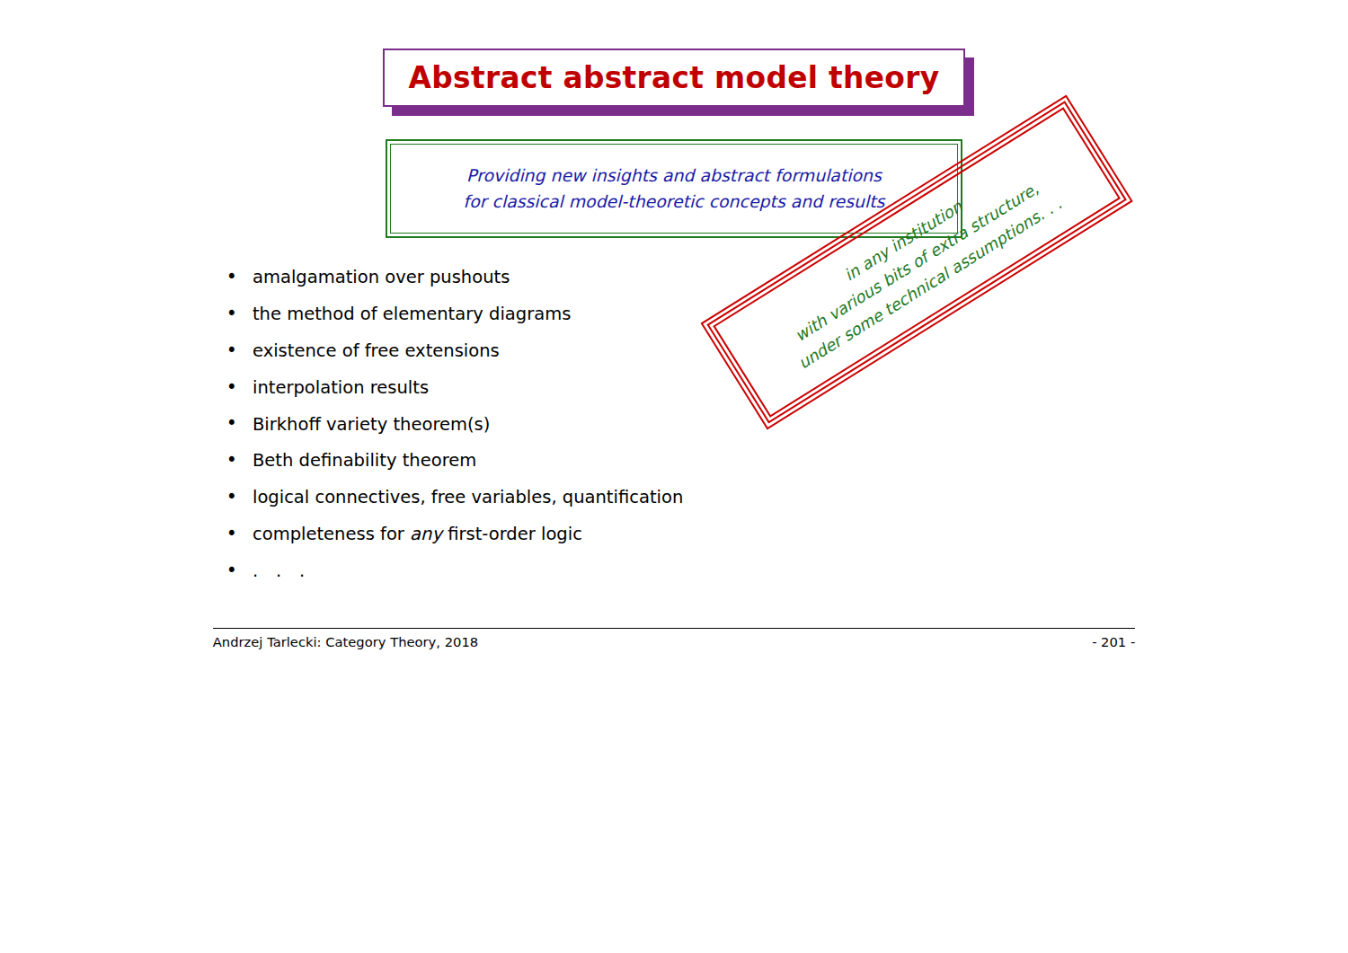Abstract abstract model theory
Providing new insights and abstract formulations
for classical model-theoretic concepts and results
amalgamation over pushouts
the method of elementary diagrams
existence of free extensions
interpolation results
Birkhoff variety theorem(s)
Beth definability theorem
logical connectives, free variables, quantification
completeness for any first-order logic
. . .
in any institution
with various bits of extra structure,
under some technical assumptions. . .
Andrzej Tarlecki: Category Theory, 2018 - 201 -